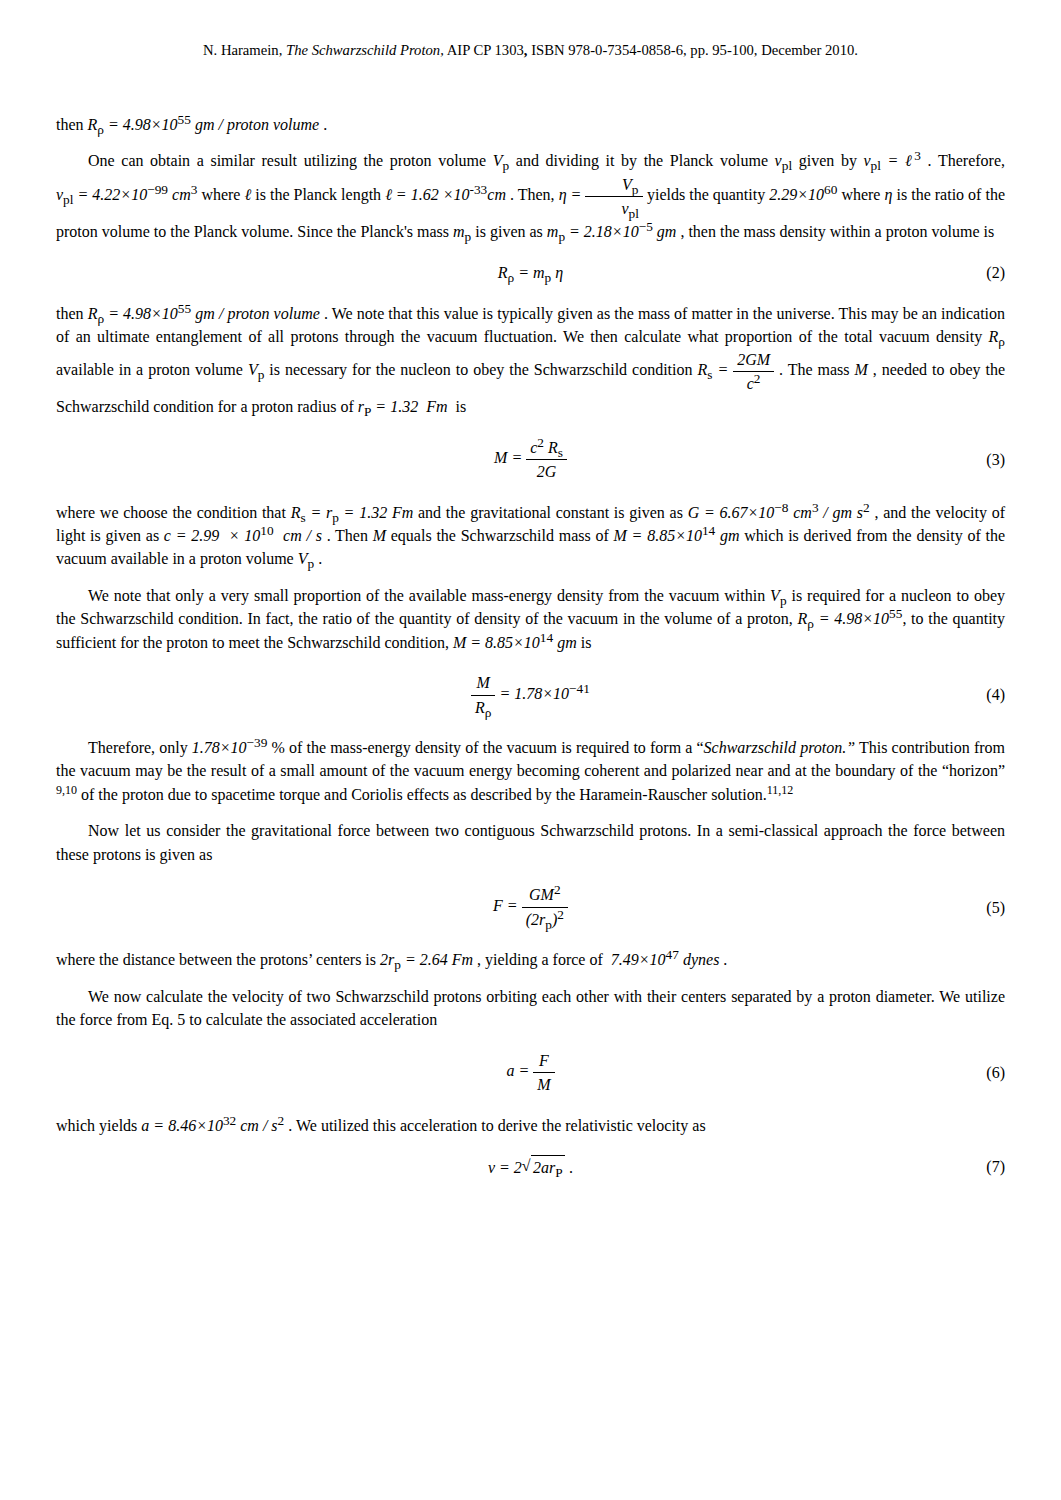N. Haramein, The Schwarzschild Proton, AIP CP 1303, ISBN 978-0-7354-0858-6, pp. 95-100, December 2010.
then Rρ = 4.98×1055 gm / proton volume .
One can obtain a similar result utilizing the proton volume Vp and dividing it by the Planck volume vpl given by vpl = ℓ3 . Therefore, vpl = 4.22×10−99 cm3 where ℓ is the Planck length ℓ = 1.62 ×10-33cm . Then, η = Vp vpl yields the quantity 2.29×1060 where η is the ratio of the proton volume to the Planck volume. Since the Planck's mass mp is given as mp = 2.18×10−5 gm , then the mass density within a proton volume is
Rρ = mp η
(2)
then Rρ = 4.98×1055 gm / proton volume . We note that this value is typically given as the mass of matter in the universe. This may be an indication of an ultimate entanglement of all protons through the vacuum fluctuation. We then calculate what proportion of the total vacuum density Rρ available in a proton volume Vp is necessary for the nucleon to obey the Schwarzschild condition Rs = 2GM c2 . The mass M , needed to obey the Schwarzschild condition for a proton radius of rP = 1.32 Fm is
M = c2 Rs 2G
(3)
where we choose the condition that Rs = rp = 1.32 Fm and the gravitational constant is given as G = 6.67×10−8 cm3 / gm s2 , and the velocity of light is given as c = 2.99 × 1010 cm / s . Then M equals the Schwarzschild mass of M = 8.85×1014 gm which is derived from the density of the vacuum available in a proton volume Vp .
We note that only a very small proportion of the available mass-energy density from the vacuum within Vp is required for a nucleon to obey the Schwarzschild condition. In fact, the ratio of the quantity of density of the vacuum in the volume of a proton, Rρ = 4.98×1055, to the quantity sufficient for the proton to meet the Schwarzschild condition, M = 8.85×1014 gm is
MRρ = 1.78×10−41
(4)
Therefore, only 1.78×10−39 % of the mass-energy density of the vacuum is required to form a “Schwarzschild proton.” This contribution from the vacuum may be the result of a small amount of the vacuum energy becoming coherent and polarized near and at the boundary of the “horizon” 9,10 of the proton due to spacetime torque and Coriolis effects as described by the Haramein-Rauscher solution.11,12
Now let us consider the gravitational force between two contiguous Schwarzschild protons. In a semi-classical approach the force between these protons is given as
F = GM2(2rp)2
(5)
where the distance between the protons’ centers is 2rp = 2.64 Fm , yielding a force of 7.49×1047 dynes .
We now calculate the velocity of two Schwarzschild protons orbiting each other with their centers separated by a proton diameter. We utilize the force from Eq. 5 to calculate the associated acceleration
a = FM
(6)
which yields a = 8.46×1032 cm / s2 . We utilized this acceleration to derive the relativistic velocity as
v = 22arP .
(7)